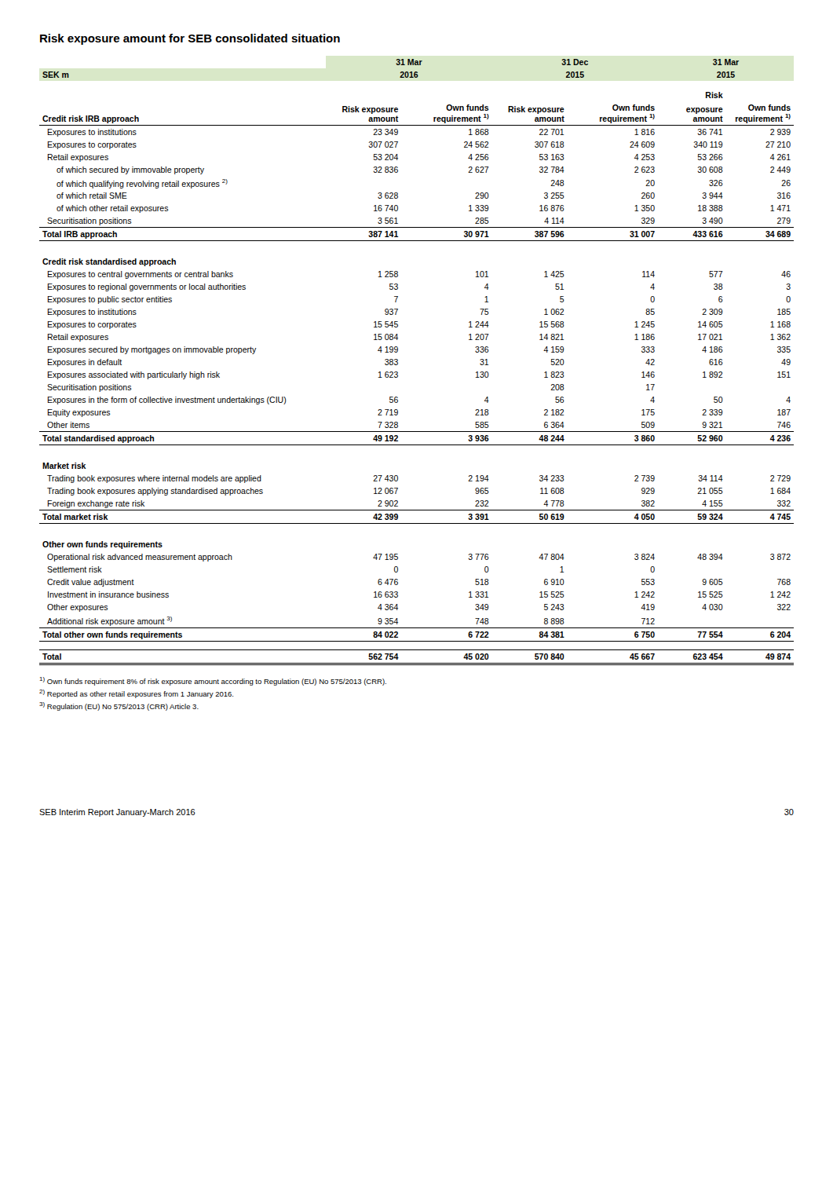Risk exposure amount for SEB consolidated situation
| | 31 Mar | 31 Dec | 31 Mar |
| SEK m | 2016 | 2015 | 2015 |
| | | | | | Risk | |
| Credit risk IRB approach | Risk exposure amount | Own funds requirement 1) | Risk exposure amount | Own funds requirement 1) | exposure amount | Own funds requirement 1) |
| Exposures to institutions | 23 349 | 1 868 | 22 701 | 1 816 | 36 741 | 2 939 |
| Exposures to corporates | 307 027 | 24 562 | 307 618 | 24 609 | 340 119 | 27 210 |
| Retail exposures | 53 204 | 4 256 | 53 163 | 4 253 | 53 266 | 4 261 |
| of which secured by immovable property | 32 836 | 2 627 | 32 784 | 2 623 | 30 608 | 2 449 |
| of which qualifying revolving retail exposures 2) | | | 248 | 20 | 326 | 26 |
| of which retail SME | 3 628 | 290 | 3 255 | 260 | 3 944 | 316 |
| of which other retail exposures | 16 740 | 1 339 | 16 876 | 1 350 | 18 388 | 1 471 |
| Securitisation positions | 3 561 | 285 | 4 114 | 329 | 3 490 | 279 |
| Total IRB approach | 387 141 | 30 971 | 387 596 | 31 007 | 433 616 | 34 689 |
| Credit risk standardised approach | |
| Exposures to central governments or central banks | 1 258 | 101 | 1 425 | 114 | 577 | 46 |
| Exposures to regional governments or local authorities | 53 | 4 | 51 | 4 | 38 | 3 |
| Exposures to public sector entities | 7 | 1 | 5 | 0 | 6 | 0 |
| Exposures to institutions | 937 | 75 | 1 062 | 85 | 2 309 | 185 |
| Exposures to corporates | 15 545 | 1 244 | 15 568 | 1 245 | 14 605 | 1 168 |
| Retail exposures | 15 084 | 1 207 | 14 821 | 1 186 | 17 021 | 1 362 |
| Exposures secured by mortgages on immovable property | 4 199 | 336 | 4 159 | 333 | 4 186 | 335 |
| Exposures in default | 383 | 31 | 520 | 42 | 616 | 49 |
| Exposures associated with particularly high risk | 1 623 | 130 | 1 823 | 146 | 1 892 | 151 |
| Securitisation positions | | | 208 | 17 | | |
| Exposures in the form of collective investment undertakings (CIU) | 56 | 4 | 56 | 4 | 50 | 4 |
| Equity exposures | 2 719 | 218 | 2 182 | 175 | 2 339 | 187 |
| Other items | 7 328 | 585 | 6 364 | 509 | 9 321 | 746 |
| Total standardised approach | 49 192 | 3 936 | 48 244 | 3 860 | 52 960 | 4 236 |
| Market risk | |
| Trading book exposures where internal models are applied | 27 430 | 2 194 | 34 233 | 2 739 | 34 114 | 2 729 |
| Trading book exposures applying standardised approaches | 12 067 | 965 | 11 608 | 929 | 21 055 | 1 684 |
| Foreign exchange rate risk | 2 902 | 232 | 4 778 | 382 | 4 155 | 332 |
| Total market risk | 42 399 | 3 391 | 50 619 | 4 050 | 59 324 | 4 745 |
| Other own funds requirements | |
| Operational risk advanced measurement approach | 47 195 | 3 776 | 47 804 | 3 824 | 48 394 | 3 872 |
| Settlement risk | 0 | 0 | 1 | 0 | | |
| Credit value adjustment | 6 476 | 518 | 6 910 | 553 | 9 605 | 768 |
| Investment in insurance business | 16 633 | 1 331 | 15 525 | 1 242 | 15 525 | 1 242 |
| Other exposures | 4 364 | 349 | 5 243 | 419 | 4 030 | 322 |
| Additional risk exposure amount 3) | 9 354 | 748 | 8 898 | 712 | | |
| Total other own funds requirements | 84 022 | 6 722 | 84 381 | 6 750 | 77 554 | 6 204 |
| Total | 562 754 | 45 020 | 570 840 | 45 667 | 623 454 | 49 874 |
1) Own funds requirement 8% of risk exposure amount according to Regulation (EU) No 575/2013 (CRR).
2) Reported as other retail exposures from 1 January 2016.
3) Regulation (EU) No 575/2013 (CRR) Article 3.
SEB Interim Report January-March 2016
30